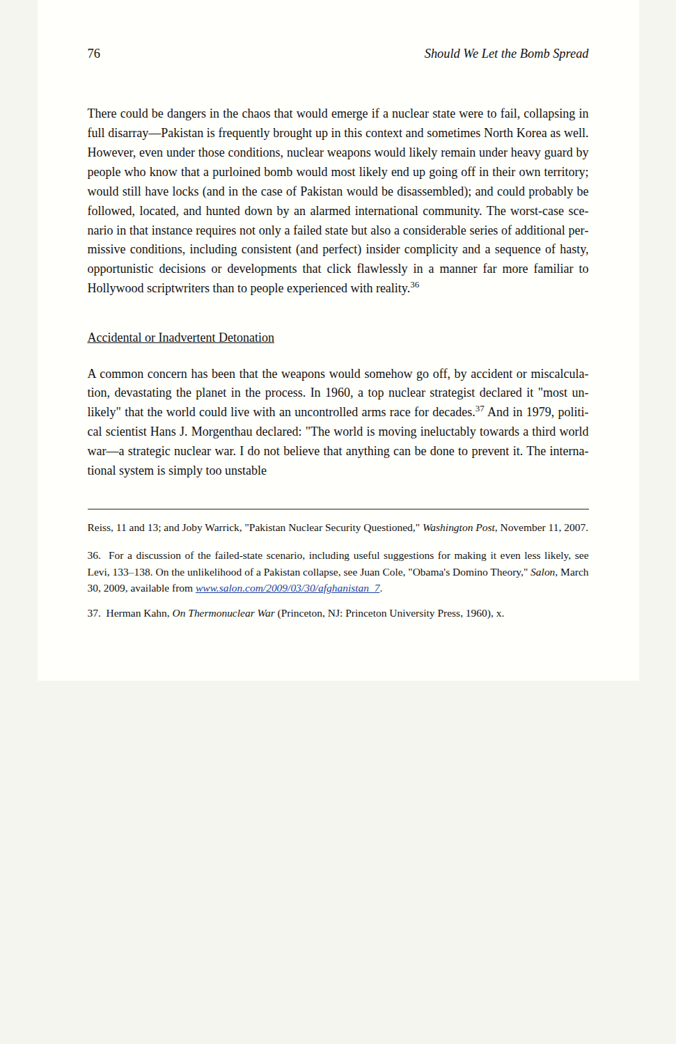76 Should We Let the Bomb Spread
There could be dangers in the chaos that would emerge if a nuclear state were to fail, collapsing in full disarray—Pakistan is frequently brought up in this context and sometimes North Korea as well. However, even under those conditions, nuclear weapons would likely remain under heavy guard by people who know that a purloined bomb would most likely end up going off in their own territory; would still have locks (and in the case of Pakistan would be disassembled); and could probably be followed, located, and hunted down by an alarmed international community. The worst-case scenario in that instance requires not only a failed state but also a considerable series of additional permissive conditions, including consistent (and perfect) insider complicity and a sequence of hasty, opportunistic decisions or developments that click flawlessly in a manner far more familiar to Hollywood scriptwriters than to people experienced with reality.36
Accidental or Inadvertent Detonation
A common concern has been that the weapons would somehow go off, by accident or miscalculation, devastating the planet in the process. In 1960, a top nuclear strategist declared it "most unlikely" that the world could live with an uncontrolled arms race for decades.37 And in 1979, political scientist Hans J. Morgenthau declared: "The world is moving ineluctably towards a third world war—a strategic nuclear war. I do not believe that anything can be done to prevent it. The international system is simply too unstable
Reiss, 11 and 13; and Joby Warrick, "Pakistan Nuclear Security Questioned," Washington Post, November 11, 2007.
36. For a discussion of the failed-state scenario, including useful suggestions for making it even less likely, see Levi, 133–138. On the unlikelihood of a Pakistan collapse, see Juan Cole, "Obama's Domino Theory," Salon, March 30, 2009, available from www.salon.com/2009/03/30/afghanistan_7.
37. Herman Kahn, On Thermonuclear War (Princeton, NJ: Princeton University Press, 1960), x.